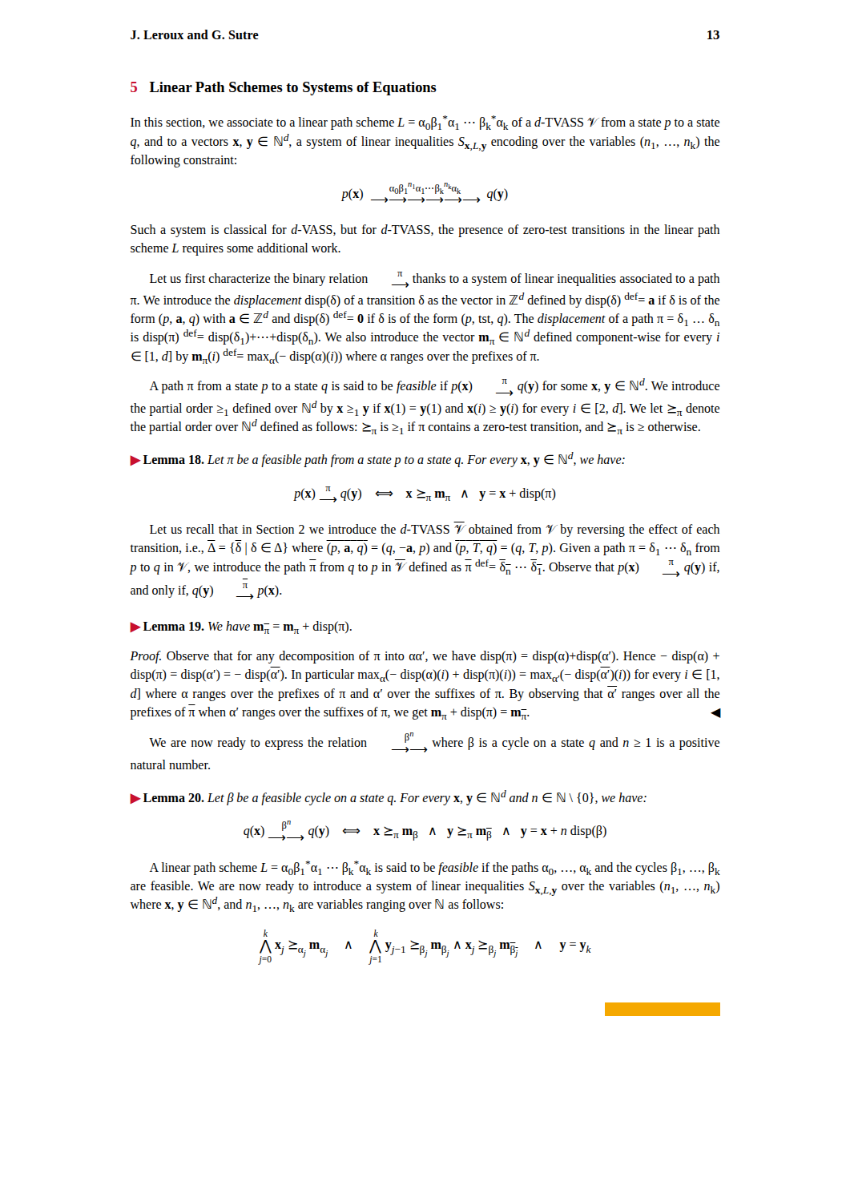J. Leroux and G. Sutre 13
5 Linear Path Schemes to Systems of Equations
In this section, we associate to a linear path scheme L = α0β1*α1 ⋯ βk*αk of a d-TVASS 𝒱 from a state p to a state q, and to a vectors x, y ∈ ℕd, a system of linear inequalities Sx,L,y encoding over the variables (n1, …, nk) the following constraint:
p(x) α0β1n1α1⋯βknkαk⟶⟶⟶⟶⟶⟶ q(y)
Such a system is classical for d-VASS, but for d-TVASS, the presence of zero-test transitions in the linear path scheme L requires some additional work.
Let us first characterize the binary relation π⟶ thanks to a system of linear inequalities associated to a path π. We introduce the displacement disp(δ) of a transition δ as the vector in ℤd defined by disp(δ) def= a if δ is of the form (p, a, q) with a ∈ ℤd and disp(δ) def= 0 if δ is of the form (p, tst, q). The displacement of a path π = δ1 … δn is disp(π) def= disp(δ1)+⋯+disp(δn). We also introduce the vector mπ ∈ ℕd defined component-wise for every i ∈ [1, d] by mπ(i) def= maxα(− disp(α)(i)) where α ranges over the prefixes of π.
A path π from a state p to a state q is said to be feasible if p(x) π⟶ q(y) for some x, y ∈ ℕd. We introduce the partial order ≥1 defined over ℕd by x ≥1 y if x(1) = y(1) and x(i) ≥ y(i) for every i ∈ [2, d]. We let ⪰π denote the partial order over ℕd defined as follows: ⪰π is ≥1 if π contains a zero-test transition, and ⪰π is ≥ otherwise.
▶ Lemma 18. Let π be a feasible path from a state p to a state q. For every x, y ∈ ℕd, we have:
p(x) π⟶ q(y) ⟺ x ⪰π mπ ∧ y = x + disp(π)
Let us recall that in Section 2 we introduce the d-TVASS 𝒱 obtained from 𝒱 by reversing the effect of each transition, i.e., Δ = {δ | δ ∈ Δ} where (p, a, q) = (q, −a, p) and (p, T, q) = (q, T, p). Given a path π = δ1 ⋯ δn from p to q in 𝒱, we introduce the path π from q to p in 𝒱 defined as π def= δn ⋯ δ1. Observe that p(x) π⟶ q(y) if, and only if, q(y) π⟶ p(x).
▶ Lemma 19. We have mπ = mπ + disp(π).
Proof. Observe that for any decomposition of π into αα′, we have disp(π) = disp(α)+disp(α′). Hence − disp(α) + disp(π) = disp(α′) = − disp(α′). In particular maxα(− disp(α)(i) + disp(π)(i)) = maxα′(− disp(α′)(i)) for every i ∈ [1, d] where α ranges over the prefixes of π and α′ over the suffixes of π. By observing that α′ ranges over all the prefixes of π when α′ ranges over the suffixes of π, we get mπ + disp(π) = mπ. ◀
We are now ready to express the relation βn⟶⟶ where β is a cycle on a state q and n ≥ 1 is a positive natural number.
▶ Lemma 20. Let β be a feasible cycle on a state q. For every x, y ∈ ℕd and n ∈ ℕ \ {0}, we have:
q(x) βn⟶⟶ q(y) ⟺ x ⪰π mβ ∧ y ⪰π mβ ∧ y = x + n disp(β)
A linear path scheme L = α0β1*α1 ⋯ βk*αk is said to be feasible if the paths α0, …, αk and the cycles β1, …, βk are feasible. We are now ready to introduce a system of linear inequalities Sx,L,y over the variables (n1, …, nk) where x, y ∈ ℕd, and n1, …, nk are variables ranging over ℕ as follows:
k⋀j=0 xj ⪰αj mαj ∧ k⋀j=1 yj−1 ⪰βj mβj ∧ xj ⪰βj mβj ∧ y = yk